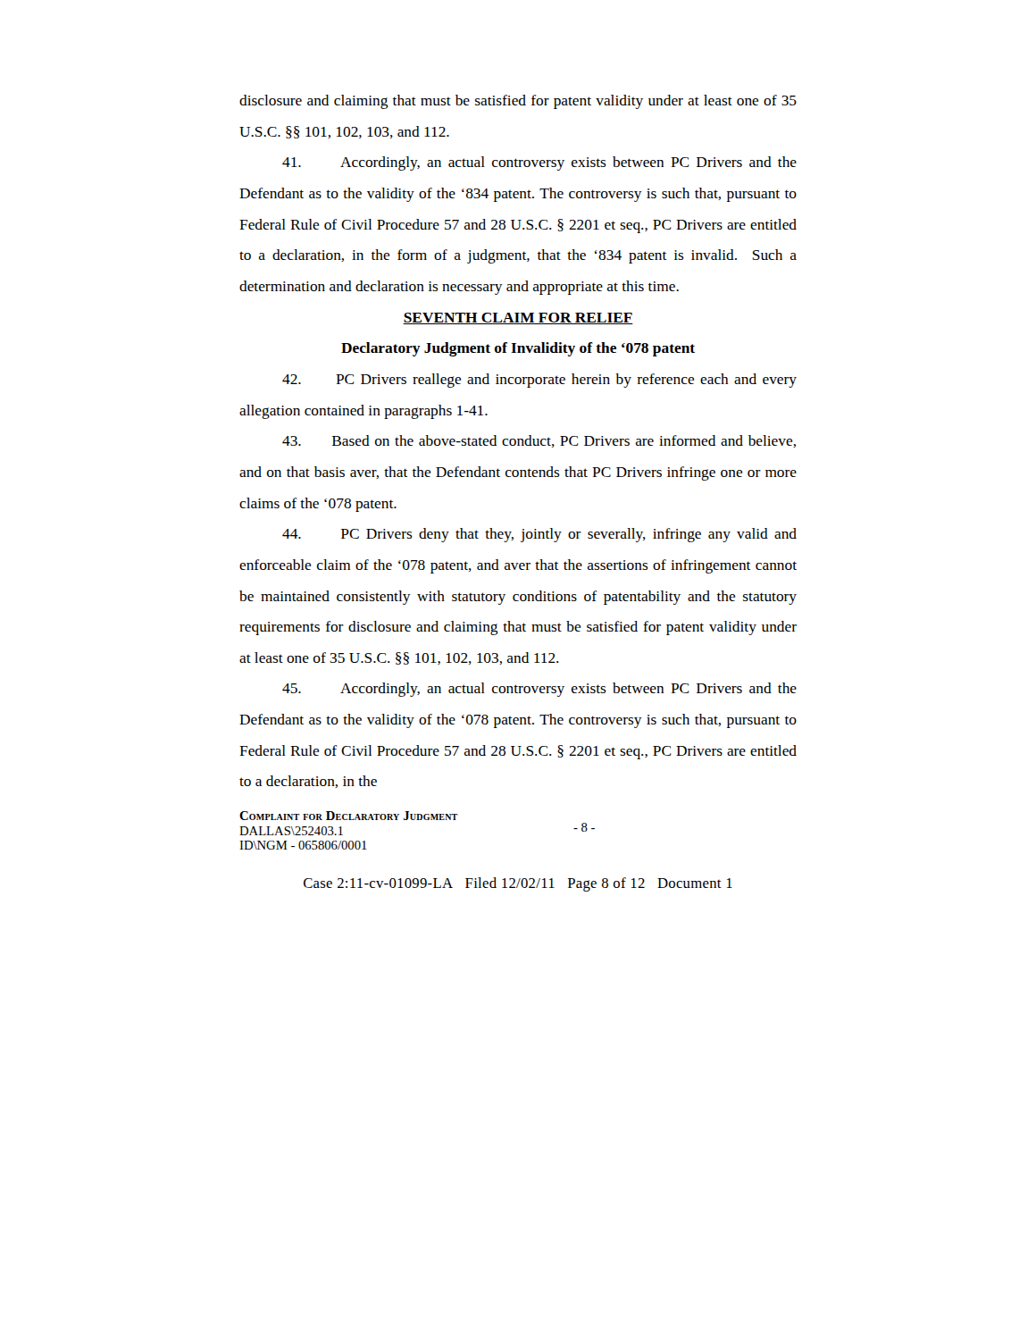disclosure and claiming that must be satisfied for patent validity under at least one of 35 U.S.C. §§ 101, 102, 103, and 112.
41. Accordingly, an actual controversy exists between PC Drivers and the Defendant as to the validity of the ‘834 patent. The controversy is such that, pursuant to Federal Rule of Civil Procedure 57 and 28 U.S.C. § 2201 et seq., PC Drivers are entitled to a declaration, in the form of a judgment, that the ‘834 patent is invalid. Such a determination and declaration is necessary and appropriate at this time.
SEVENTH CLAIM FOR RELIEF
Declaratory Judgment of Invalidity of the ‘078 patent
42. PC Drivers reallege and incorporate herein by reference each and every allegation contained in paragraphs 1-41.
43. Based on the above-stated conduct, PC Drivers are informed and believe, and on that basis aver, that the Defendant contends that PC Drivers infringe one or more claims of the ‘078 patent.
44. PC Drivers deny that they, jointly or severally, infringe any valid and enforceable claim of the ‘078 patent, and aver that the assertions of infringement cannot be maintained consistently with statutory conditions of patentability and the statutory requirements for disclosure and claiming that must be satisfied for patent validity under at least one of 35 U.S.C. §§ 101, 102, 103, and 112.
45. Accordingly, an actual controversy exists between PC Drivers and the Defendant as to the validity of the ‘078 patent. The controversy is such that, pursuant to Federal Rule of Civil Procedure 57 and 28 U.S.C. § 2201 et seq., PC Drivers are entitled to a declaration, in the
Complaint for Declaratory Judgment
DALLAS\252403.1
ID\NGM - 065806/0001
- 8 -
Case 2:11-cv-01099-LA Filed 12/02/11 Page 8 of 12 Document 1